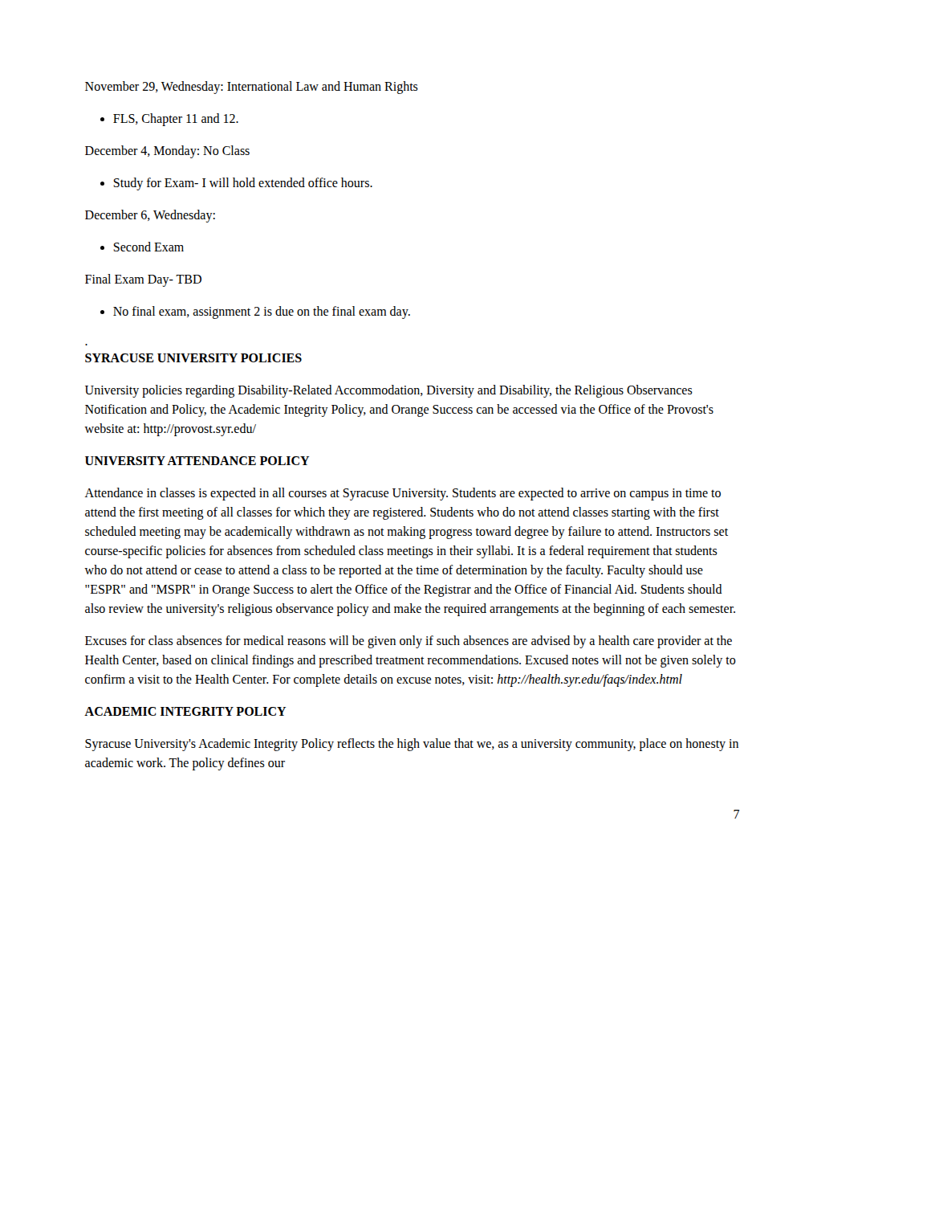November 29, Wednesday: International Law and Human Rights
FLS, Chapter 11 and 12.
December 4, Monday: No Class
Study for Exam- I will hold extended office hours.
December 6, Wednesday:
Second Exam
Final Exam Day- TBD
No final exam, assignment 2 is due on the final exam day.
.
Syracuse University Policies
University policies regarding Disability-Related Accommodation, Diversity and Disability, the Religious Observances Notification and Policy, the Academic Integrity Policy, and Orange Success can be accessed via the Office of the Provost's website at: http://provost.syr.edu/
UNIVERSITY ATTENDANCE POLICY
Attendance in classes is expected in all courses at Syracuse University. Students are expected to arrive on campus in time to attend the first meeting of all classes for which they are registered. Students who do not attend classes starting with the first scheduled meeting may be academically withdrawn as not making progress toward degree by failure to attend. Instructors set course-specific policies for absences from scheduled class meetings in their syllabi. It is a federal requirement that students who do not attend or cease to attend a class to be reported at the time of determination by the faculty. Faculty should use "ESPR" and "MSPR" in Orange Success to alert the Office of the Registrar and the Office of Financial Aid. Students should also review the university's religious observance policy and make the required arrangements at the beginning of each semester.
Excuses for class absences for medical reasons will be given only if such absences are advised by a health care provider at the Health Center, based on clinical findings and prescribed treatment recommendations. Excused notes will not be given solely to confirm a visit to the Health Center. For complete details on excuse notes, visit: http://health.syr.edu/faqs/index.html
ACADEMIC INTEGRITY POLICY
Syracuse University's Academic Integrity Policy reflects the high value that we, as a university community, place on honesty in academic work. The policy defines our
7